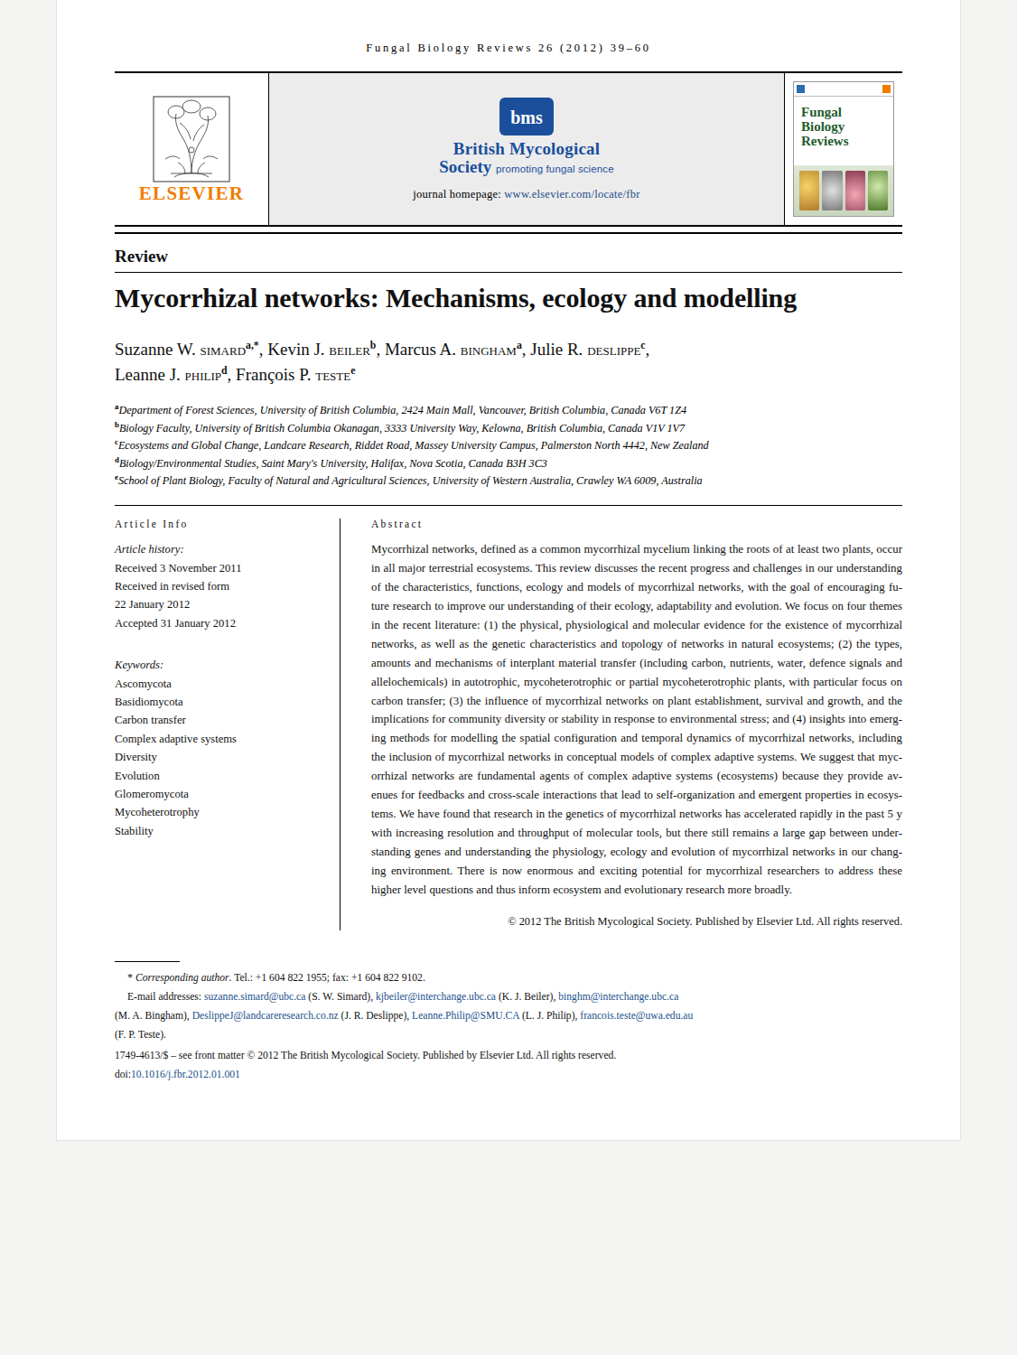Fungal Biology Reviews 26 (2012) 39–60
ELSEVIER
bms
British Mycological
Society promoting fungal science
journal homepage: www.elsevier.com/locate/fbr
FungalBiology Reviews
Review
Mycorrhizal networks: Mechanisms, ecology and modelling
Suzanne W. Simarda,*, Kevin J. Beilerb, Marcus A. Binghama, Julie R. Deslippec,
Leanne J. Philipd, François P. Testee
aDepartment of Forest Sciences, University of British Columbia, 2424 Main Mall, Vancouver, British Columbia, Canada V6T 1Z4
bBiology Faculty, University of British Columbia Okanagan, 3333 University Way, Kelowna, British Columbia, Canada V1V 1V7
cEcosystems and Global Change, Landcare Research, Riddet Road, Massey University Campus, Palmerston North 4442, New Zealand
dBiology/Environmental Studies, Saint Mary's University, Halifax, Nova Scotia, Canada B3H 3C3
eSchool of Plant Biology, Faculty of Natural and Agricultural Sciences, University of Western Australia, Crawley WA 6009, Australia
Article Info
Article history:
Received 3 November 2011
Received in revised form
22 January 2012
Accepted 31 January 2012
Keywords:
Ascomycota
Basidiomycota
Carbon transfer
Complex adaptive systems
Diversity
Evolution
Glomeromycota
Mycoheterotrophy
Stability
Abstract
Mycorrhizal networks, defined as a common mycorrhizal mycelium linking the roots of at least two plants, occur in all major terrestrial ecosystems. This review discusses the recent progress and challenges in our understanding of the characteristics, functions, ecology and models of mycorrhizal networks, with the goal of encouraging future research to improve our understanding of their ecology, adaptability and evolution. We focus on four themes in the recent literature: (1) the physical, physiological and molecular evidence for the existence of mycorrhizal networks, as well as the genetic characteristics and topology of networks in natural ecosystems; (2) the types, amounts and mechanisms of interplant material transfer (including carbon, nutrients, water, defence signals and allelochemicals) in autotrophic, mycoheterotrophic or partial mycoheterotrophic plants, with particular focus on carbon transfer; (3) the influence of mycorrhizal networks on plant establishment, survival and growth, and the implications for community diversity or stability in response to environmental stress; and (4) insights into emerging methods for modelling the spatial configuration and temporal dynamics of mycorrhizal networks, including the inclusion of mycorrhizal networks in conceptual models of complex adaptive systems. We suggest that mycorrhizal networks are fundamental agents of complex adaptive systems (ecosystems) because they provide avenues for feedbacks and cross-scale interactions that lead to self-organization and emergent properties in ecosystems. We have found that research in the genetics of mycorrhizal networks has accelerated rapidly in the past 5 y with increasing resolution and throughput of molecular tools, but there still remains a large gap between understanding genes and understanding the physiology, ecology and evolution of mycorrhizal networks in our changing environment. There is now enormous and exciting potential for mycorrhizal researchers to address these higher level questions and thus inform ecosystem and evolutionary research more broadly.
© 2012 The British Mycological Society. Published by Elsevier Ltd. All rights reserved.
* Corresponding author. Tel.: +1 604 822 1955; fax: +1 604 822 9102.
E-mail addresses: suzanne.simard@ubc.ca (S. W. Simard), kjbeiler@interchange.ubc.ca (K. J. Beiler), binghm@interchange.ubc.ca
(M. A. Bingham), DeslippeJ@landcareresearch.co.nz (J. R. Deslippe), Leanne.Philip@SMU.CA (L. J. Philip), francois.teste@uwa.edu.au
(F. P. Teste).
1749-4613/$ – see front matter © 2012 The British Mycological Society. Published by Elsevier Ltd. All rights reserved.
doi:10.1016/j.fbr.2012.01.001